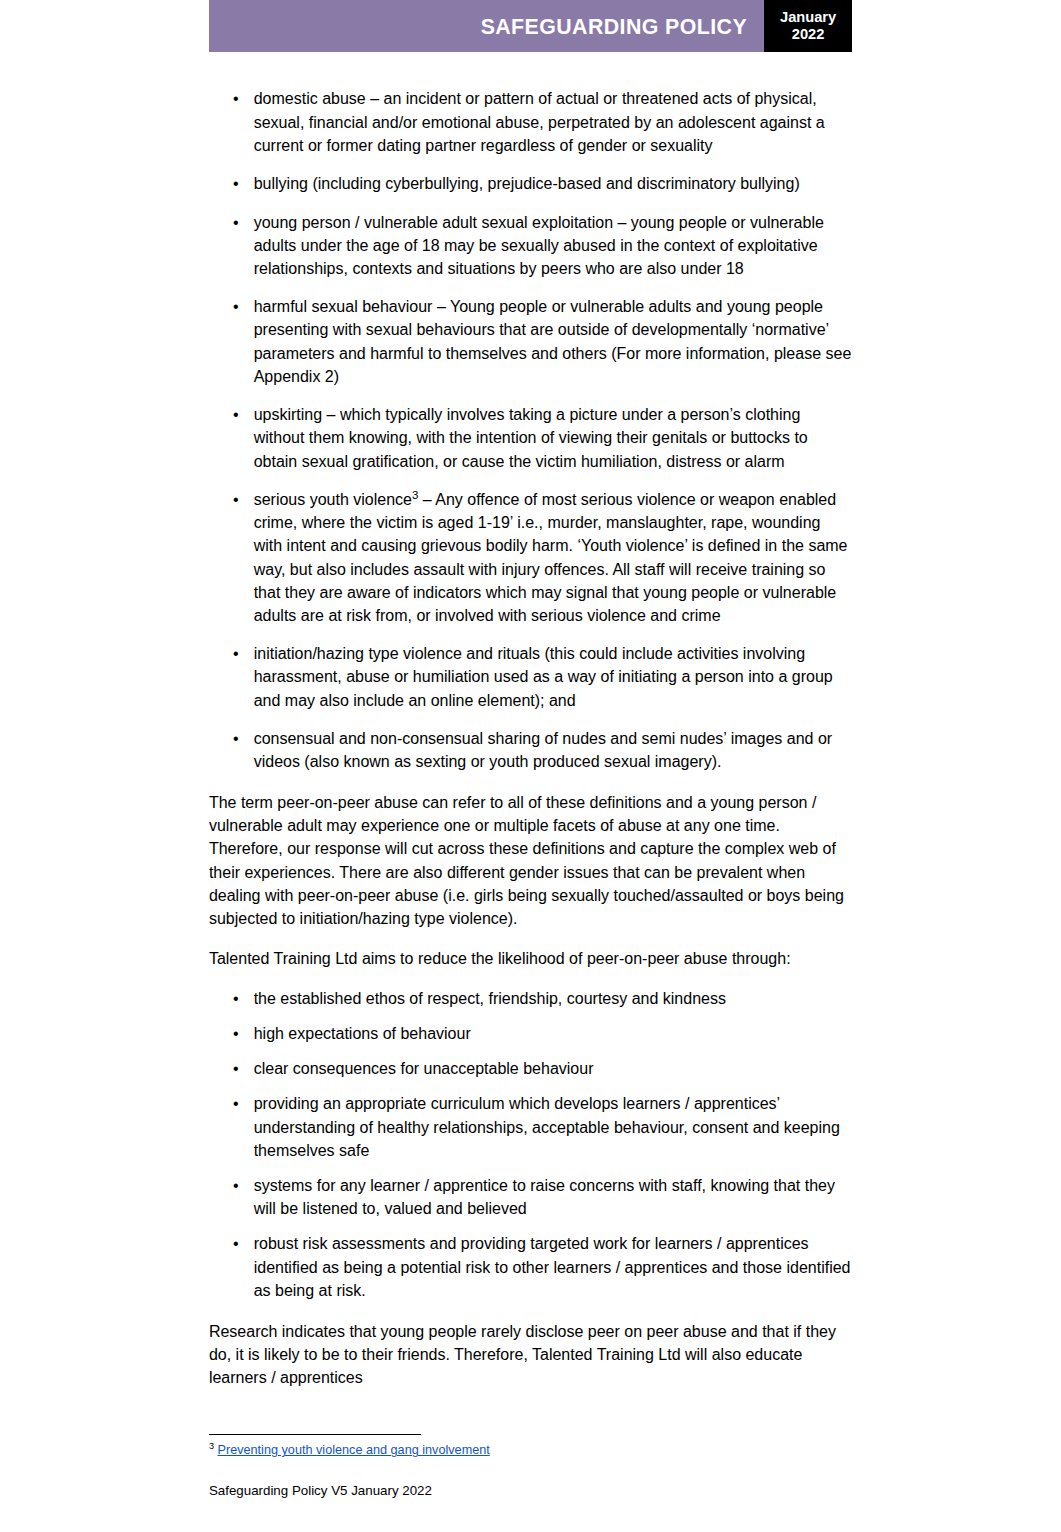SAFEGUARDING POLICY
January 2022
domestic abuse – an incident or pattern of actual or threatened acts of physical, sexual, financial and/or emotional abuse, perpetrated by an adolescent against a current or former dating partner regardless of gender or sexuality
bullying (including cyberbullying, prejudice-based and discriminatory bullying)
young person / vulnerable adult sexual exploitation – young people or vulnerable adults under the age of 18 may be sexually abused in the context of exploitative relationships, contexts and situations by peers who are also under 18
harmful sexual behaviour – Young people or vulnerable adults and young people presenting with sexual behaviours that are outside of developmentally ‘normative’ parameters and harmful to themselves and others (For more information, please see Appendix 2)
upskirting – which typically involves taking a picture under a person’s clothing without them knowing, with the intention of viewing their genitals or buttocks to obtain sexual gratification, or cause the victim humiliation, distress or alarm
serious youth violence3 – Any offence of most serious violence or weapon enabled crime, where the victim is aged 1-19’ i.e., murder, manslaughter, rape, wounding with intent and causing grievous bodily harm. ‘Youth violence’ is defined in the same way, but also includes assault with injury offences. All staff will receive training so that they are aware of indicators which may signal that young people or vulnerable adults are at risk from, or involved with serious violence and crime
initiation/hazing type violence and rituals (this could include activities involving harassment, abuse or humiliation used as a way of initiating a person into a group and may also include an online element); and
consensual and non-consensual sharing of nudes and semi nudes’ images and or videos (also known as sexting or youth produced sexual imagery).
The term peer-on-peer abuse can refer to all of these definitions and a young person / vulnerable adult may experience one or multiple facets of abuse at any one time. Therefore, our response will cut across these definitions and capture the complex web of their experiences. There are also different gender issues that can be prevalent when dealing with peer-on-peer abuse (i.e. girls being sexually touched/assaulted or boys being subjected to initiation/hazing type violence).
Talented Training Ltd aims to reduce the likelihood of peer-on-peer abuse through:
the established ethos of respect, friendship, courtesy and kindness
high expectations of behaviour
clear consequences for unacceptable behaviour
providing an appropriate curriculum which develops learners / apprentices’ understanding of healthy relationships, acceptable behaviour, consent and keeping themselves safe
systems for any learner / apprentice to raise concerns with staff, knowing that they will be listened to, valued and believed
robust risk assessments and providing targeted work for learners / apprentices identified as being a potential risk to other learners / apprentices and those identified as being at risk.
Research indicates that young people rarely disclose peer on peer abuse and that if they do, it is likely to be to their friends. Therefore, Talented Training Ltd will also educate learners / apprentices
3 Preventing youth violence and gang involvement
Safeguarding Policy V5 January 2022